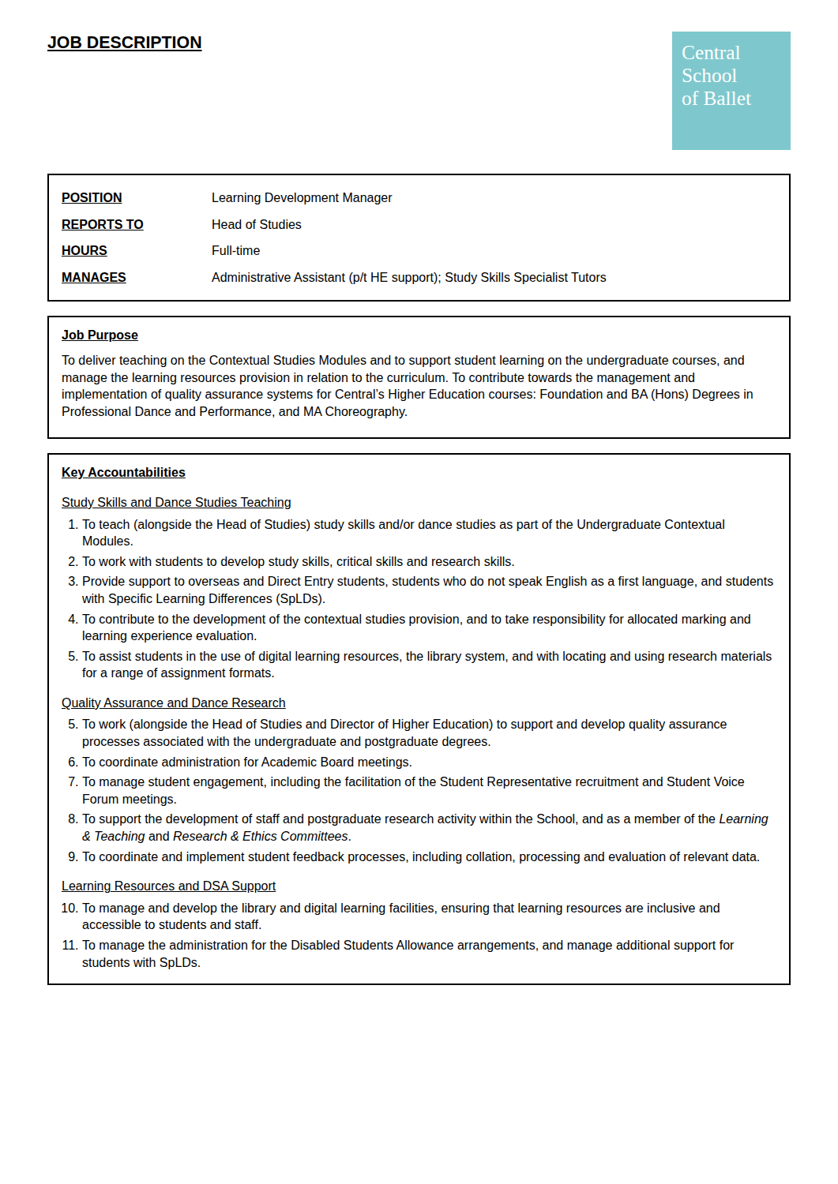JOB DESCRIPTION
Central
School
of Ballet
| POSITION | Learning Development Manager |
| REPORTS TO | Head of Studies |
| HOURS | Full-time |
| MANAGES | Administrative Assistant (p/t HE support); Study Skills Specialist Tutors |
Job Purpose
To deliver teaching on the Contextual Studies Modules and to support student learning on the undergraduate courses, and manage the learning resources provision in relation to the curriculum. To contribute towards the management and implementation of quality assurance systems for Central’s Higher Education courses: Foundation and BA (Hons) Degrees in Professional Dance and Performance, and MA Choreography.
Key Accountabilities
Study Skills and Dance Studies Teaching
To teach (alongside the Head of Studies) study skills and/or dance studies as part of the Undergraduate Contextual Modules.
To work with students to develop study skills, critical skills and research skills.
Provide support to overseas and Direct Entry students, students who do not speak English as a first language, and students with Specific Learning Differences (SpLDs).
To contribute to the development of the contextual studies provision, and to take responsibility for allocated marking and learning experience evaluation.
To assist students in the use of digital learning resources, the library system, and with locating and using research materials for a range of assignment formats.
Quality Assurance and Dance Research
To work (alongside the Head of Studies and Director of Higher Education) to support and develop quality assurance processes associated with the undergraduate and postgraduate degrees.
To coordinate administration for Academic Board meetings.
To manage student engagement, including the facilitation of the Student Representative recruitment and Student Voice Forum meetings.
To support the development of staff and postgraduate research activity within the School, and as a member of the Learning & Teaching and Research & Ethics Committees.
To coordinate and implement student feedback processes, including collation, processing and evaluation of relevant data.
Learning Resources and DSA Support
To manage and develop the library and digital learning facilities, ensuring that learning resources are inclusive and accessible to students and staff.
To manage the administration for the Disabled Students Allowance arrangements, and manage additional support for students with SpLDs.